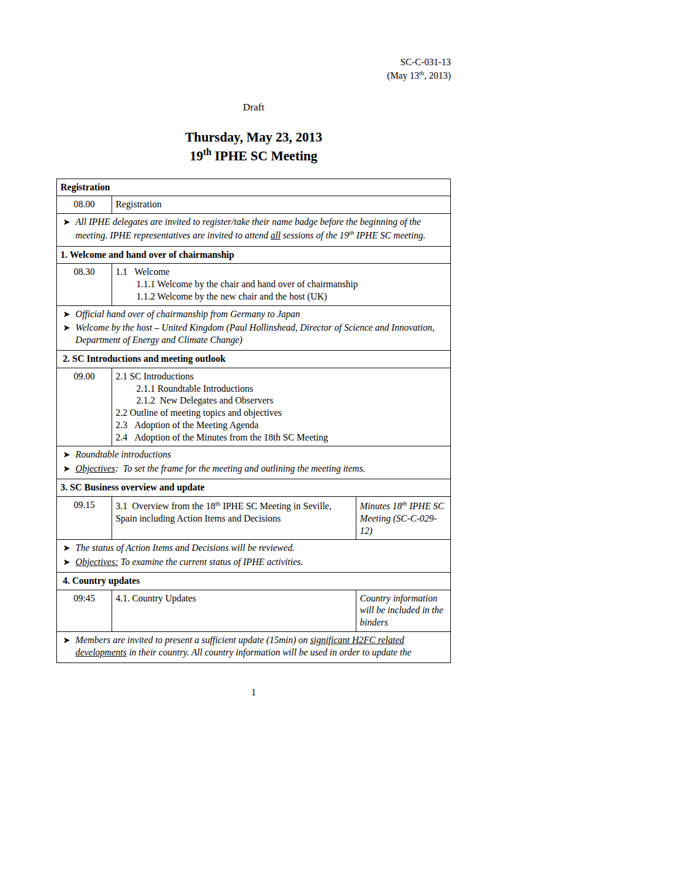SC-C-031-13 (May 13th, 2013)
Draft
Thursday, May 23, 2013 19th IPHE SC Meeting
| Registration |
| 08.00 | Registration |
| All IPHE delegates are invited to register/take their name badge before the beginning of the meeting. IPHE representatives are invited to attend all sessions of the 19 th IPHE SC meeting. |
| 1. Welcome and hand over of chairmanship |
| 08.30 | 1.1 Welcome 1.1.1 Welcome by the chair and hand over of chairmanship 1.1.2 Welcome by the new chair and the host (UK) |
| Official hand over of chairmanship from Germany to Japan Welcome by the host – United Kingdom (Paul Hollinshead, Director of Science and Innovation, Department of Energy and Climate Change) |
| 2. SC Introductions and meeting outlook |
| 09.00 | 2.1 SC Introductions 2.1.1 Roundtable Introductions 2.1.2 New Delegates and Observers 2.2 Outline of meeting topics and objectives 2.3 Adoption of the Meeting Agenda 2.4 Adoption of the Minutes from the 18th SC Meeting |
| Roundtable introductions Objectives : To set the frame for the meeting and outlining the meeting items. |
| 3. SC Business overview and update |
| 09.15 | 3.1 Overview from the 18 th IPHE SC Meeting in Seville, Spain including Action Items and Decisions | Minutes 18 th IPHE SC Meeting (SC-C-029-12) |
| The status of Action Items and Decisions will be reviewed. Objectives: To examine the current status of IPHE activities. |
| 4. Country updates |
| 09:45 | 4.1. Country Updates | Country information will be included in the binders |
| Members are invited to present a sufficient update (15min) on significant H2FC related developments in their country. All country information will be used in order to update the |
1